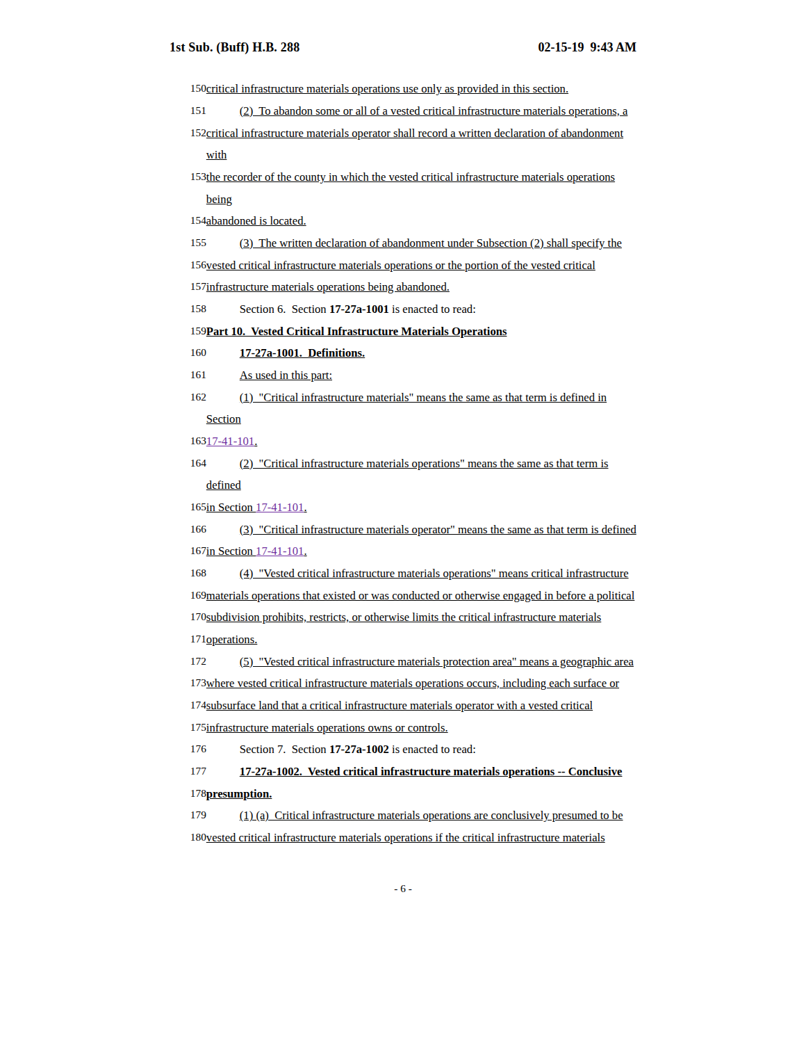1st Sub. (Buff) H.B. 288
02-15-19 9:43 AM
| 150 | critical infrastructure materials operations use only as provided in this section. |
| 151 | (2) To abandon some or all of a vested critical infrastructure materials operations, a |
| 152 | critical infrastructure materials operator shall record a written declaration of abandonment with |
| 153 | the recorder of the county in which the vested critical infrastructure materials operations being |
| 154 | abandoned is located. |
| 155 | (3) The written declaration of abandonment under Subsection (2) shall specify the |
| 156 | vested critical infrastructure materials operations or the portion of the vested critical |
| 157 | infrastructure materials operations being abandoned. |
| 158 | Section 6. Section 17-27a-1001 is enacted to read: |
| 159 | Part 10. Vested Critical Infrastructure Materials Operations |
| 160 | 17-27a-1001. Definitions. |
| 161 | As used in this part: |
| 162 | (1) "Critical infrastructure materials" means the same as that term is defined in Section |
| 163 | 17-41-101 . |
| 164 | (2) "Critical infrastructure materials operations" means the same as that term is defined |
| 165 | in Section 17-41-101 . |
| 166 | (3) "Critical infrastructure materials operator" means the same as that term is defined |
| 167 | in Section 17-41-101 . |
| 168 | (4) "Vested critical infrastructure materials operations" means critical infrastructure |
| 169 | materials operations that existed or was conducted or otherwise engaged in before a political |
| 170 | subdivision prohibits, restricts, or otherwise limits the critical infrastructure materials |
| 171 | operations. |
| 172 | (5) "Vested critical infrastructure materials protection area" means a geographic area |
| 173 | where vested critical infrastructure materials operations occurs, including each surface or |
| 174 | subsurface land that a critical infrastructure materials operator with a vested critical |
| 175 | infrastructure materials operations owns or controls. |
| 176 | Section 7. Section 17-27a-1002 is enacted to read: |
| 177 | 17-27a-1002. Vested critical infrastructure materials operations -- Conclusive |
| 178 | presumption. |
| 179 | (1) (a) Critical infrastructure materials operations are conclusively presumed to be |
| 180 | vested critical infrastructure materials operations if the critical infrastructure materials |
- 6 -